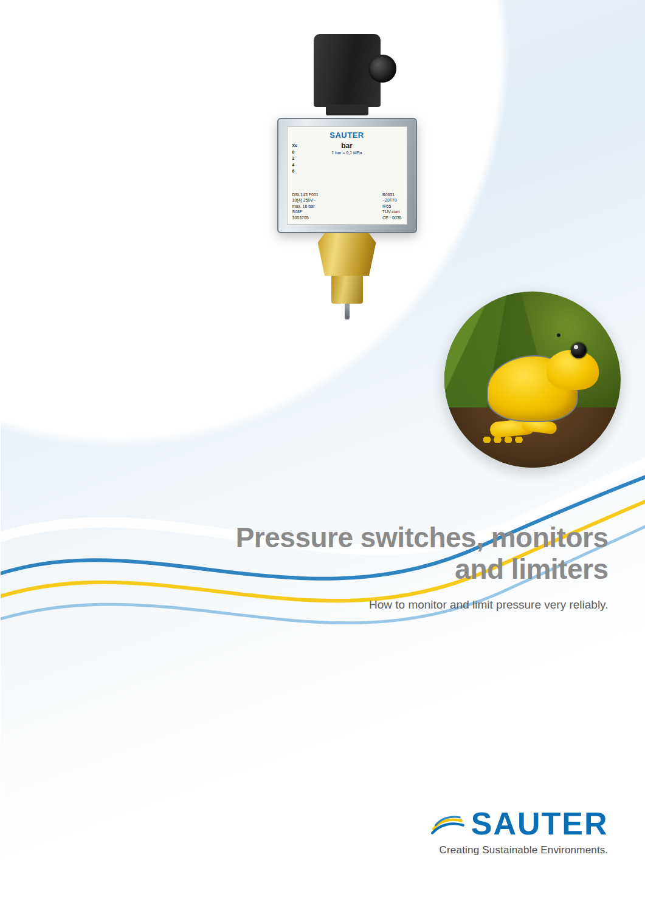SAUTER
bar1 bar = 0,1 MPa
Xs 0 2 4 6
DSL143 F001
10(4) 250V~
max. 16 bar
S08F
3003705
B0651
−20T70
IP65
TÜV.com
CE · 0035
Pressure switches, monitors
and limiters
How to monitor and limit pressure very reliably.
SAUTER
Creating Sustainable Environments.